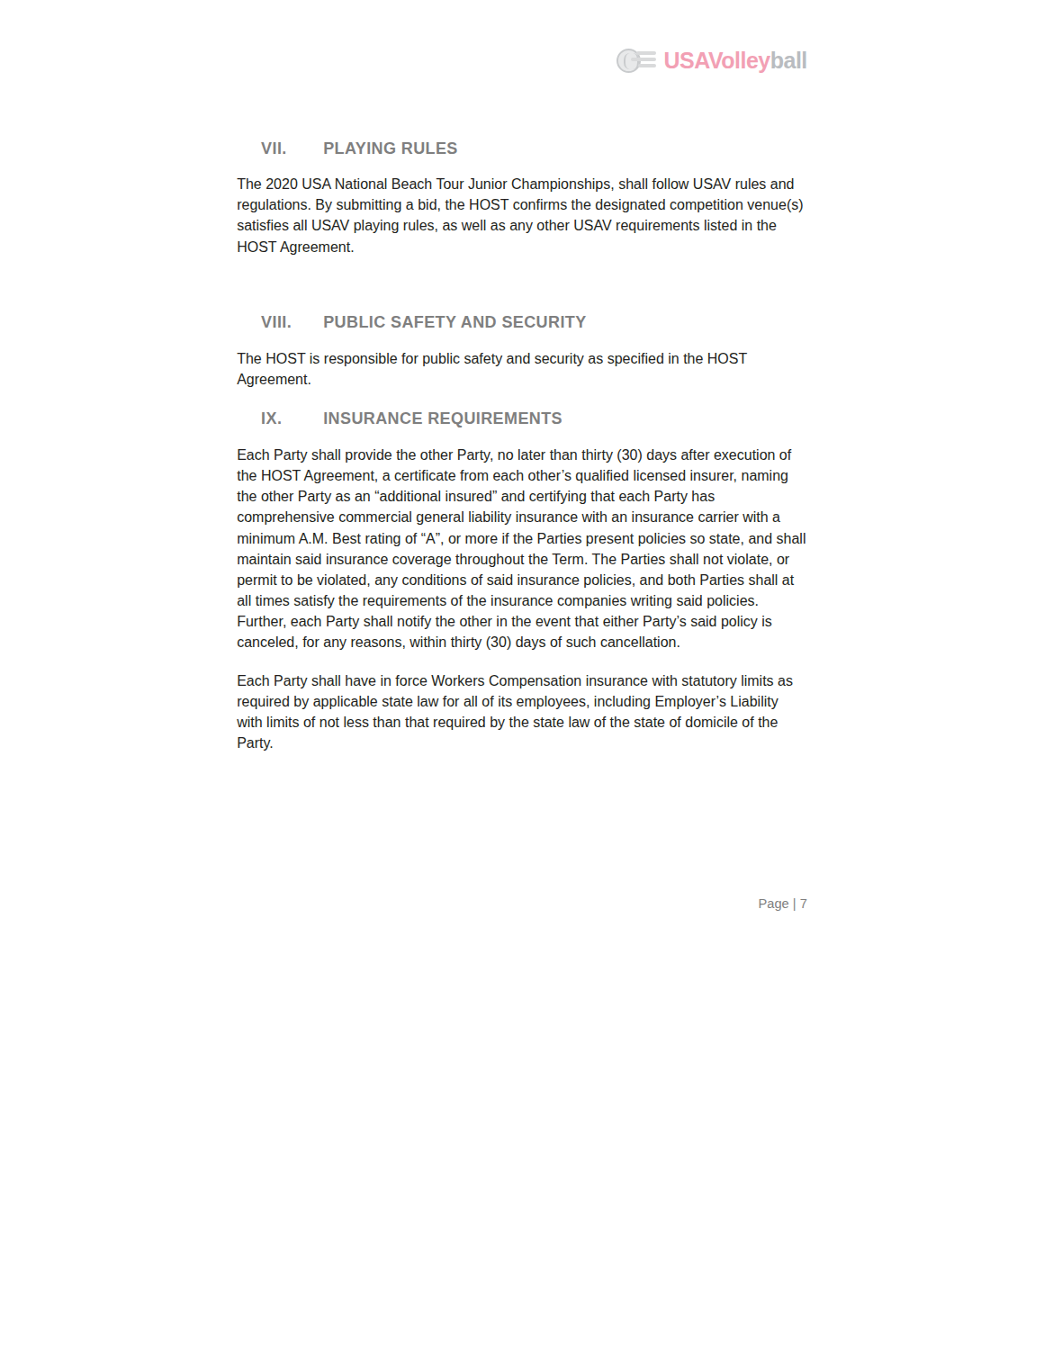USA Volley ball
VII. PLAYING RULES
The 2020 USA National Beach Tour Junior Championships, shall follow USAV rules and regulations. By submitting a bid, the HOST confirms the designated competition venue(s) satisfies all USAV playing rules, as well as any other USAV requirements listed in the HOST Agreement.
VIII. PUBLIC SAFETY AND SECURITY
The HOST is responsible for public safety and security as specified in the HOST Agreement.
IX. INSURANCE REQUIREMENTS
Each Party shall provide the other Party, no later than thirty (30) days after execution of the HOST Agreement, a certificate from each other’s qualified licensed insurer, naming the other Party as an “additional insured” and certifying that each Party has comprehensive commercial general liability insurance with an insurance carrier with a minimum A.M. Best rating of “A”, or more if the Parties present policies so state, and shall maintain said insurance coverage throughout the Term. The Parties shall not violate, or permit to be violated, any conditions of said insurance policies, and both Parties shall at all times satisfy the requirements of the insurance companies writing said policies. Further, each Party shall notify the other in the event that either Party’s said policy is canceled, for any reasons, within thirty (30) days of such cancellation.
Each Party shall have in force Workers Compensation insurance with statutory limits as required by applicable state law for all of its employees, including Employer’s Liability with limits of not less than that required by the state law of the state of domicile of the Party.
Page | 7